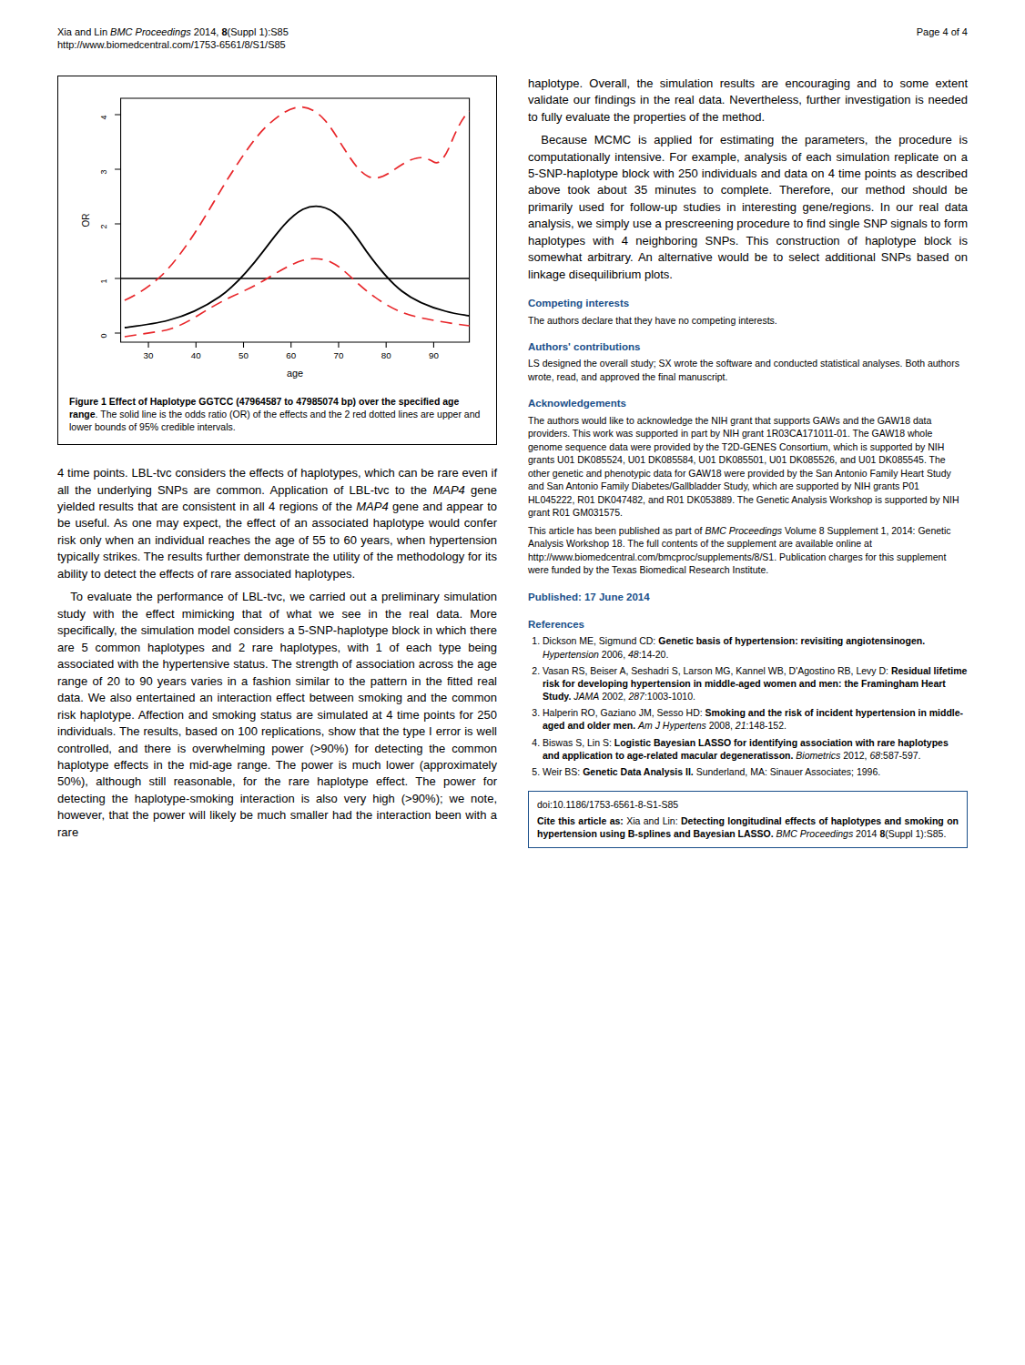Xia and Lin BMC Proceedings 2014, 8(Suppl 1):S85
http://www.biomedcentral.com/1753-6561/8/S1/S85
Page 4 of 4
0 1 2 3 4 OR 30 40 50 60 70 80 90 age
Figure 1 Effect of Haplotype GGTCC (47964587 to 47985074 bp) over the specified age range. The solid line is the odds ratio (OR) of the effects and the 2 red dotted lines are upper and lower bounds of 95% credible intervals.
4 time points. LBL-tvc considers the effects of haplotypes, which can be rare even if all the underlying SNPs are common. Application of LBL-tvc to the MAP4 gene yielded results that are consistent in all 4 regions of the MAP4 gene and appear to be useful. As one may expect, the effect of an associated haplotype would confer risk only when an individual reaches the age of 55 to 60 years, when hypertension typically strikes. The results further demonstrate the utility of the methodology for its ability to detect the effects of rare associated haplotypes.
To evaluate the performance of LBL-tvc, we carried out a preliminary simulation study with the effect mimicking that of what we see in the real data. More specifically, the simulation model considers a 5-SNP-haplotype block in which there are 5 common haplotypes and 2 rare haplotypes, with 1 of each type being associated with the hypertensive status. The strength of association across the age range of 20 to 90 years varies in a fashion similar to the pattern in the fitted real data. We also entertained an interaction effect between smoking and the common risk haplotype. Affection and smoking status are simulated at 4 time points for 250 individuals. The results, based on 100 replications, show that the type I error is well controlled, and there is overwhelming power (>90%) for detecting the common haplotype effects in the mid-age range. The power is much lower (approximately 50%), although still reasonable, for the rare haplotype effect. The power for detecting the haplotype-smoking interaction is also very high (>90%); we note, however, that the power will likely be much smaller had the interaction been with a rare
haplotype. Overall, the simulation results are encouraging and to some extent validate our findings in the real data. Nevertheless, further investigation is needed to fully evaluate the properties of the method.
Because MCMC is applied for estimating the parameters, the procedure is computationally intensive. For example, analysis of each simulation replicate on a 5-SNP-haplotype block with 250 individuals and data on 4 time points as described above took about 35 minutes to complete. Therefore, our method should be primarily used for follow-up studies in interesting gene/regions. In our real data analysis, we simply use a prescreening procedure to find single SNP signals to form haplotypes with 4 neighboring SNPs. This construction of haplotype block is somewhat arbitrary. An alternative would be to select additional SNPs based on linkage disequilibrium plots.
Competing interests
The authors declare that they have no competing interests.
Authors' contributions
LS designed the overall study; SX wrote the software and conducted statistical analyses. Both authors wrote, read, and approved the final manuscript.
Acknowledgements
The authors would like to acknowledge the NIH grant that supports GAWs and the GAW18 data providers. This work was supported in part by NIH grant 1R03CA171011-01. The GAW18 whole genome sequence data were provided by the T2D-GENES Consortium, which is supported by NIH grants U01 DK085524, U01 DK085584, U01 DK085501, U01 DK085526, and U01 DK085545. The other genetic and phenotypic data for GAW18 were provided by the San Antonio Family Heart Study and San Antonio Family Diabetes/Gallbladder Study, which are supported by NIH grants P01 HL045222, R01 DK047482, and R01 DK053889. The Genetic Analysis Workshop is supported by NIH grant R01 GM031575.
This article has been published as part of BMC Proceedings Volume 8 Supplement 1, 2014: Genetic Analysis Workshop 18. The full contents of the supplement are available online at http://www.biomedcentral.com/bmcproc/supplements/8/S1. Publication charges for this supplement were funded by the Texas Biomedical Research Institute.
Published: 17 June 2014
References
Dickson ME, Sigmund CD: Genetic basis of hypertension: revisiting angiotensinogen. Hypertension 2006, 48:14-20.
Vasan RS, Beiser A, Seshadri S, Larson MG, Kannel WB, D'Agostino RB, Levy D: Residual lifetime risk for developing hypertension in middle-aged women and men: the Framingham Heart Study. JAMA 2002, 287:1003-1010.
Halperin RO, Gaziano JM, Sesso HD: Smoking and the risk of incident hypertension in middle-aged and older men. Am J Hypertens 2008, 21:148-152.
Biswas S, Lin S: Logistic Bayesian LASSO for identifying association with rare haplotypes and application to age-related macular degeneratisson. Biometrics 2012, 68:587-597.
Weir BS: Genetic Data Analysis II. Sunderland, MA: Sinauer Associates; 1996.
doi:10.1186/1753-6561-8-S1-S85
Cite this article as: Xia and Lin: Detecting longitudinal effects of haplotypes and smoking on hypertension using B-splines and Bayesian LASSO. BMC Proceedings 2014 8(Suppl 1):S85.